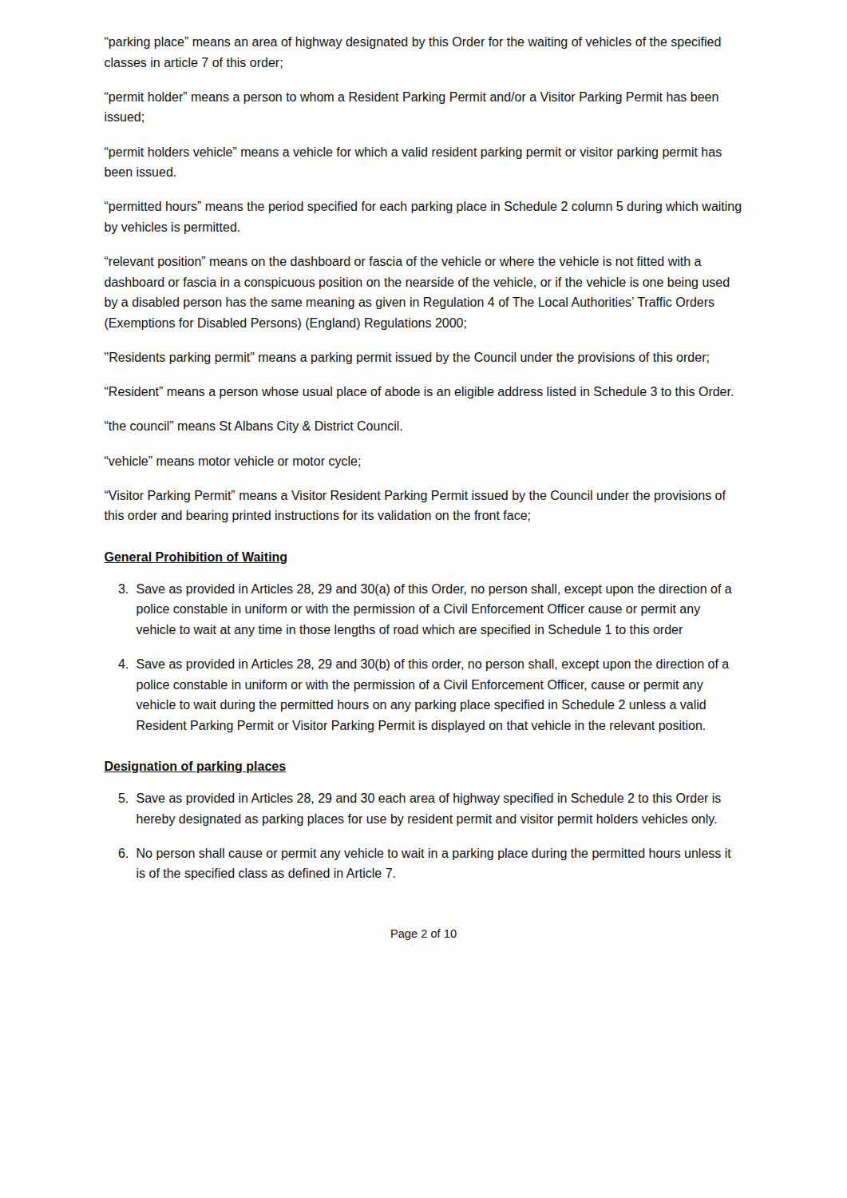“parking place” means an area of highway designated by this Order for the waiting of vehicles of the specified classes in article 7 of this order;
“permit holder” means a person to whom a Resident Parking Permit and/or a Visitor Parking Permit has been issued;
“permit holders vehicle” means a vehicle for which a valid resident parking permit or visitor parking permit has been issued.
“permitted hours” means the period specified for each parking place in Schedule 2 column 5 during which waiting by vehicles is permitted.
“relevant position” means on the dashboard or fascia of the vehicle or where the vehicle is not fitted with a dashboard or fascia in a conspicuous position on the nearside of the vehicle, or if the vehicle is one being used by a disabled person has the same meaning as given in Regulation 4 of The Local Authorities’ Traffic Orders (Exemptions for Disabled Persons) (England) Regulations 2000;
"Residents parking permit" means a parking permit issued by the Council under the provisions of this order;
“Resident” means a person whose usual place of abode is an eligible address listed in Schedule 3 to this Order.
“the council” means St Albans City & District Council.
“vehicle” means motor vehicle or motor cycle;
“Visitor Parking Permit” means a Visitor Resident Parking Permit issued by the Council under the provisions of this order and bearing printed instructions for its validation on the front face;
General Prohibition of Waiting
Save as provided in Articles 28, 29 and 30(a) of this Order, no person shall, except upon the direction of a police constable in uniform or with the permission of a Civil Enforcement Officer cause or permit any vehicle to wait at any time in those lengths of road which are specified in Schedule 1 to this order
Save as provided in Articles 28, 29 and 30(b) of this order, no person shall, except upon the direction of a police constable in uniform or with the permission of a Civil Enforcement Officer, cause or permit any vehicle to wait during the permitted hours on any parking place specified in Schedule 2 unless a valid Resident Parking Permit or Visitor Parking Permit is displayed on that vehicle in the relevant position.
Designation of parking places
Save as provided in Articles 28, 29 and 30 each area of highway specified in Schedule 2 to this Order is hereby designated as parking places for use by resident permit and visitor permit holders vehicles only.
No person shall cause or permit any vehicle to wait in a parking place during the permitted hours unless it is of the specified class as defined in Article 7.
Page 2 of 10